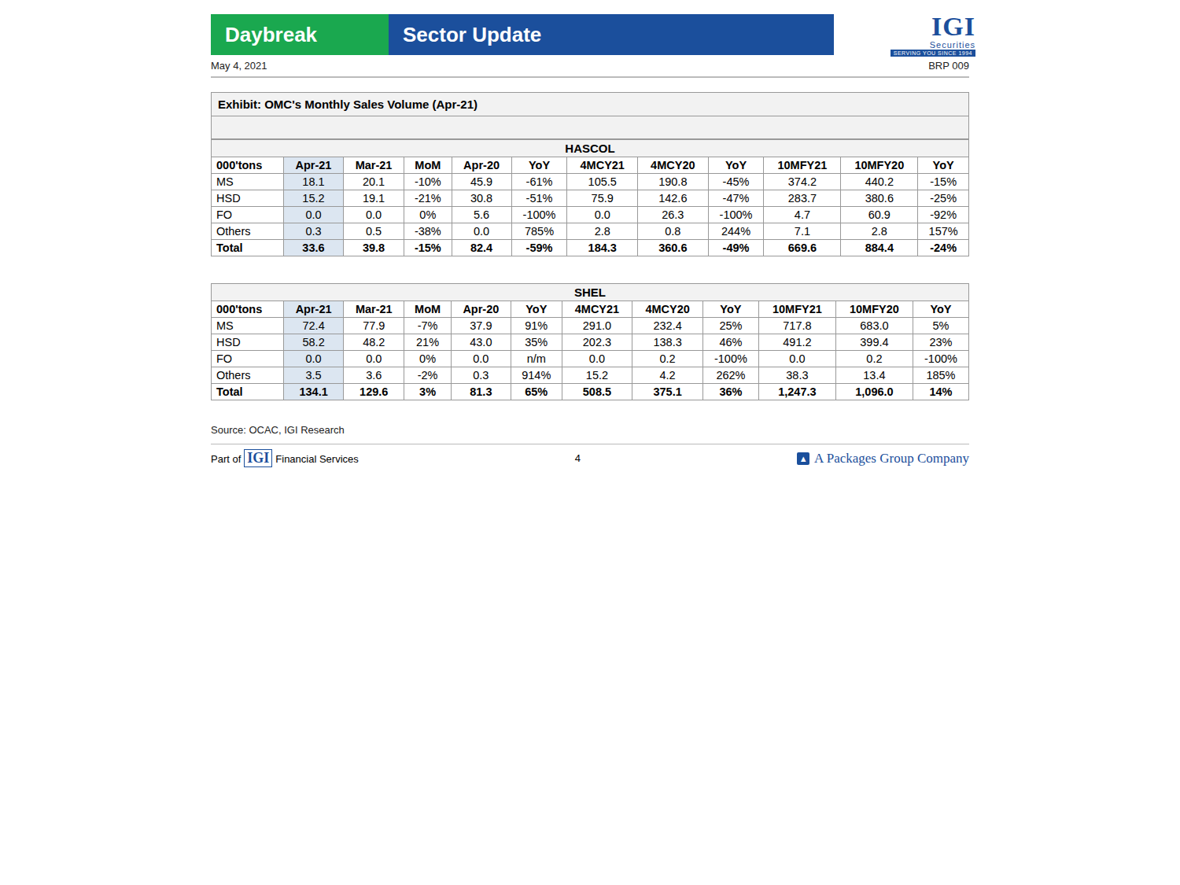Daybreak
Sector Update
IGI
Securities
SERVING YOU SINCE 1994
May 4, 2021
BRP 009
Exhibit: OMC's Monthly Sales Volume (Apr-21)
| HASCOL |
| --- |
| 000'tons | Apr-21 | Mar-21 | MoM | Apr-20 | YoY | 4MCY21 | 4MCY20 | YoY | 10MFY21 | 10MFY20 | YoY |
| MS | 18.1 | 20.1 | -10% | 45.9 | -61% | 105.5 | 190.8 | -45% | 374.2 | 440.2 | -15% |
| HSD | 15.2 | 19.1 | -21% | 30.8 | -51% | 75.9 | 142.6 | -47% | 283.7 | 380.6 | -25% |
| FO | 0.0 | 0.0 | 0% | 5.6 | -100% | 0.0 | 26.3 | -100% | 4.7 | 60.9 | -92% |
| Others | 0.3 | 0.5 | -38% | 0.0 | 785% | 2.8 | 0.8 | 244% | 7.1 | 2.8 | 157% |
| Total | 33.6 | 39.8 | -15% | 82.4 | -59% | 184.3 | 360.6 | -49% | 669.6 | 884.4 | -24% |
| SHEL |
| --- |
| 000'tons | Apr-21 | Mar-21 | MoM | Apr-20 | YoY | 4MCY21 | 4MCY20 | YoY | 10MFY21 | 10MFY20 | YoY |
| MS | 72.4 | 77.9 | -7% | 37.9 | 91% | 291.0 | 232.4 | 25% | 717.8 | 683.0 | 5% |
| HSD | 58.2 | 48.2 | 21% | 43.0 | 35% | 202.3 | 138.3 | 46% | 491.2 | 399.4 | 23% |
| FO | 0.0 | 0.0 | 0% | 0.0 | n/m | 0.0 | 0.2 | -100% | 0.0 | 0.2 | -100% |
| Others | 3.5 | 3.6 | -2% | 0.3 | 914% | 15.2 | 4.2 | 262% | 38.3 | 13.4 | 185% |
| Total | 134.1 | 129.6 | 3% | 81.3 | 65% | 508.5 | 375.1 | 36% | 1,247.3 | 1,096.0 | 14% |
Source: OCAC, IGI Research
Part of IGI Financial Services
4
▲ A Packages Group Company